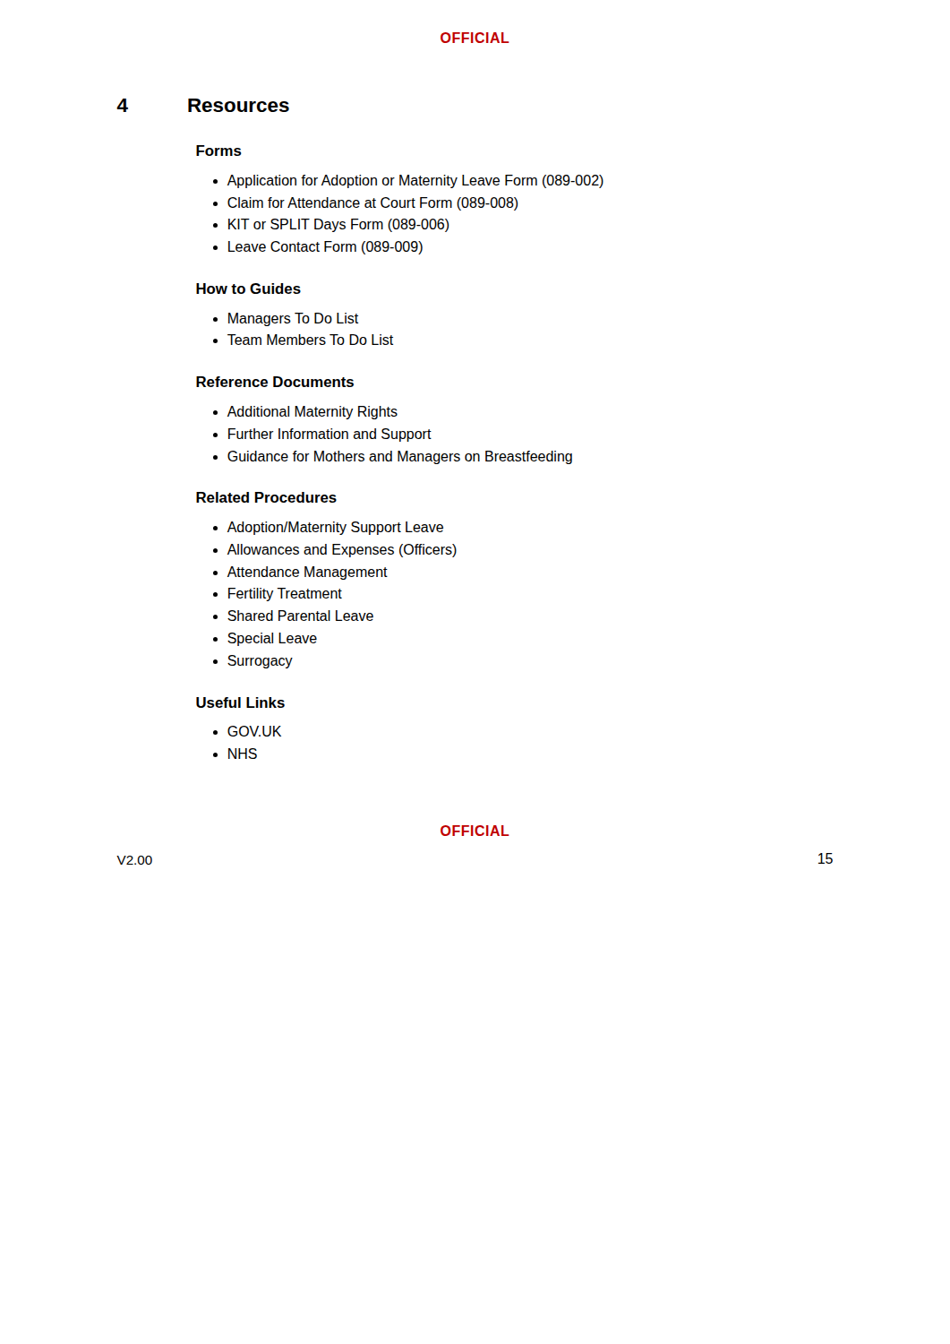OFFICIAL
4 Resources
Forms
Application for Adoption or Maternity Leave Form (089-002)
Claim for Attendance at Court Form (089-008)
KIT or SPLIT Days Form (089-006)
Leave Contact Form (089-009)
How to Guides
Managers To Do List
Team Members To Do List
Reference Documents
Additional Maternity Rights
Further Information and Support
Guidance for Mothers and Managers on Breastfeeding
Related Procedures
Adoption/Maternity Support Leave
Allowances and Expenses (Officers)
Attendance Management
Fertility Treatment
Shared Parental Leave
Special Leave
Surrogacy
Useful Links
GOV.UK
NHS
OFFICIAL
V2.00 15